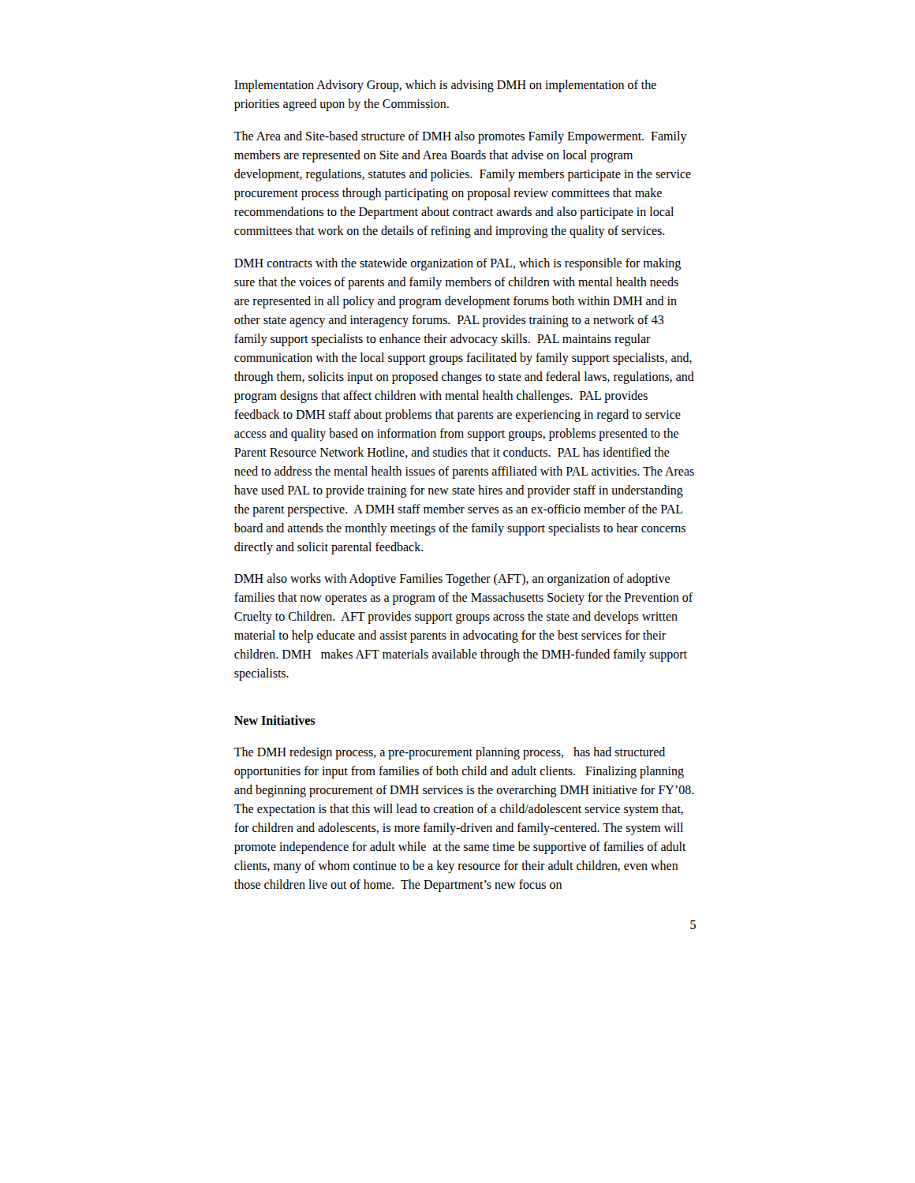Implementation Advisory Group, which is advising DMH on implementation of the priorities agreed upon by the Commission.
The Area and Site-based structure of DMH also promotes Family Empowerment. Family members are represented on Site and Area Boards that advise on local program development, regulations, statutes and policies. Family members participate in the service procurement process through participating on proposal review committees that make recommendations to the Department about contract awards and also participate in local committees that work on the details of refining and improving the quality of services.
DMH contracts with the statewide organization of PAL, which is responsible for making sure that the voices of parents and family members of children with mental health needs are represented in all policy and program development forums both within DMH and in other state agency and interagency forums. PAL provides training to a network of 43 family support specialists to enhance their advocacy skills. PAL maintains regular communication with the local support groups facilitated by family support specialists, and, through them, solicits input on proposed changes to state and federal laws, regulations, and program designs that affect children with mental health challenges. PAL provides feedback to DMH staff about problems that parents are experiencing in regard to service access and quality based on information from support groups, problems presented to the Parent Resource Network Hotline, and studies that it conducts. PAL has identified the need to address the mental health issues of parents affiliated with PAL activities. The Areas have used PAL to provide training for new state hires and provider staff in understanding the parent perspective. A DMH staff member serves as an ex-officio member of the PAL board and attends the monthly meetings of the family support specialists to hear concerns directly and solicit parental feedback.
DMH also works with Adoptive Families Together (AFT), an organization of adoptive families that now operates as a program of the Massachusetts Society for the Prevention of Cruelty to Children. AFT provides support groups across the state and develops written material to help educate and assist parents in advocating for the best services for their children. DMH makes AFT materials available through the DMH-funded family support specialists.
New Initiatives
The DMH redesign process, a pre-procurement planning process, has had structured opportunities for input from families of both child and adult clients. Finalizing planning and beginning procurement of DMH services is the overarching DMH initiative for FY’08. The expectation is that this will lead to creation of a child/adolescent service system that, for children and adolescents, is more family-driven and family-centered. The system will promote independence for adult while at the same time be supportive of families of adult clients, many of whom continue to be a key resource for their adult children, even when those children live out of home. The Department’s new focus on
5